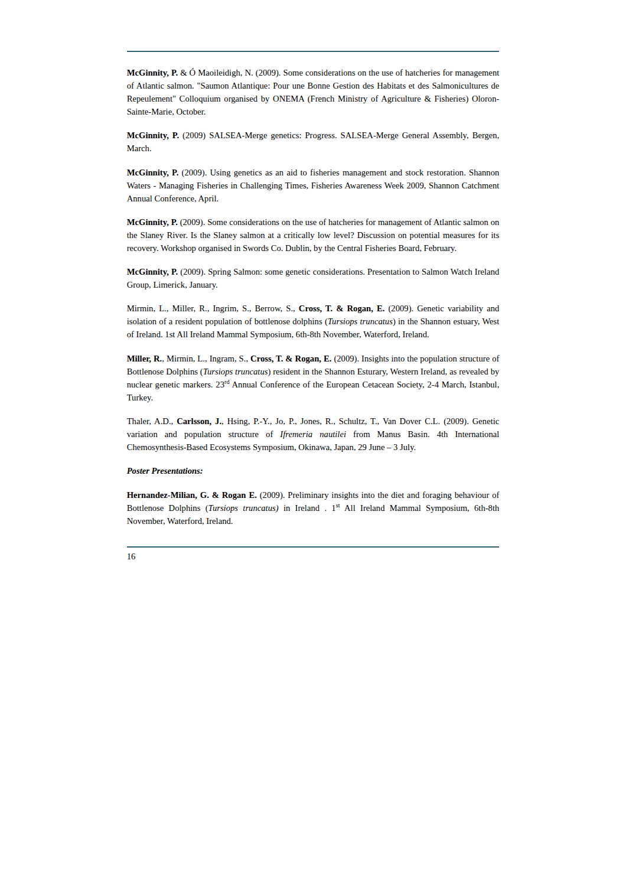McGinnity, P. & Ó Maoileidigh, N. (2009). Some considerations on the use of hatcheries for management of Atlantic salmon. "Saumon Atlantique: Pour une Bonne Gestion des Habitats et des Salmonicultures de Repeulement" Colloquium organised by ONEMA (French Ministry of Agriculture & Fisheries) Oloron-Sainte-Marie, October.
McGinnity, P. (2009) SALSEA-Merge genetics: Progress. SALSEA-Merge General Assembly, Bergen, March.
McGinnity, P. (2009). Using genetics as an aid to fisheries management and stock restoration. Shannon Waters - Managing Fisheries in Challenging Times, Fisheries Awareness Week 2009, Shannon Catchment Annual Conference, April.
McGinnity, P. (2009). Some considerations on the use of hatcheries for management of Atlantic salmon on the Slaney River. Is the Slaney salmon at a critically low level? Discussion on potential measures for its recovery. Workshop organised in Swords Co. Dublin, by the Central Fisheries Board, February.
McGinnity, P. (2009). Spring Salmon: some genetic considerations. Presentation to Salmon Watch Ireland Group, Limerick, January.
Mirmin, L., Miller, R., Ingrim, S., Berrow, S., Cross, T. & Rogan, E. (2009). Genetic variability and isolation of a resident population of bottlenose dolphins (Tursiops truncatus) in the Shannon estuary, West of Ireland. 1st All Ireland Mammal Symposium, 6th-8th November, Waterford, Ireland.
Miller, R., Mirmin, L., Ingram, S., Cross, T. & Rogan, E. (2009). Insights into the population structure of Bottlenose Dolphins (Tursiops truncatus) resident in the Shannon Esturary, Western Ireland, as revealed by nuclear genetic markers. 23rd Annual Conference of the European Cetacean Society, 2-4 March, Istanbul, Turkey.
Thaler, A.D., Carlsson, J., Hsing, P.-Y., Jo, P., Jones, R., Schultz, T., Van Dover C.L. (2009). Genetic variation and population structure of Ifremeria nautilei from Manus Basin. 4th International Chemosynthesis-Based Ecosystems Symposium, Okinawa, Japan, 29 June – 3 July.
Poster Presentations:
Hernandez-Milian, G. & Rogan E. (2009). Preliminary insights into the diet and foraging behaviour of Bottlenose Dolphins (Tursiops truncatus) in Ireland . 1st All Ireland Mammal Symposium, 6th-8th November, Waterford, Ireland.
16